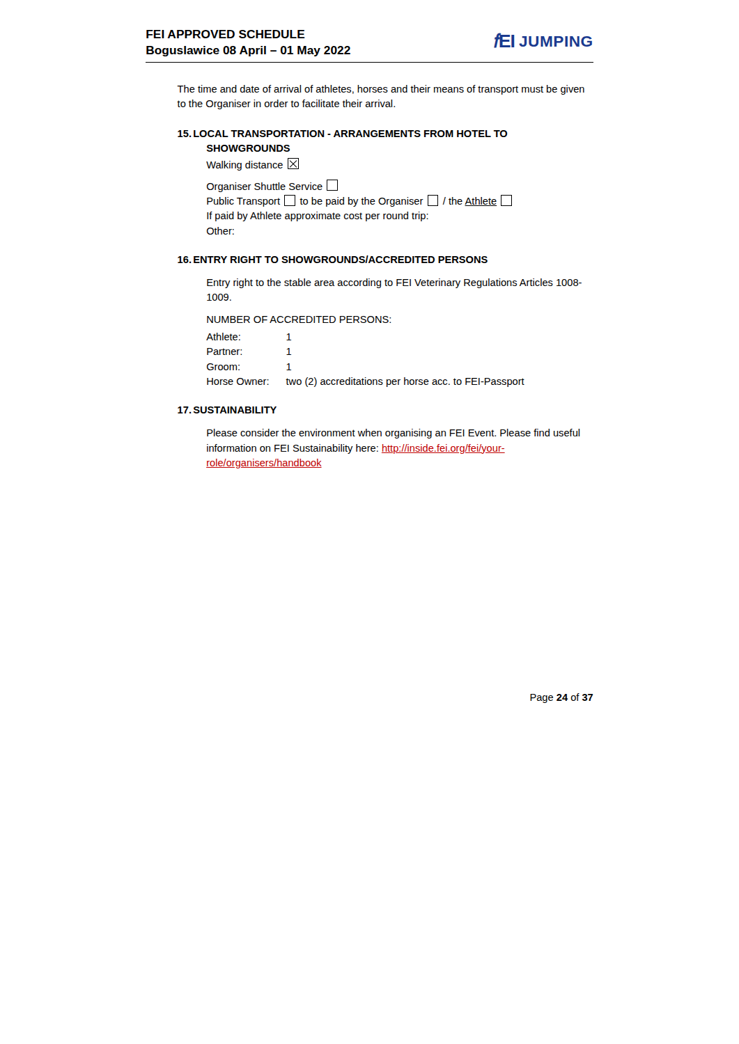FEI APPROVED SCHEDULE
Boguslawice 08 April – 01 May 2022
𝑓EI JUMPING
The time and date of arrival of athletes, horses and their means of transport must be given to the Organiser in order to facilitate their arrival.
Local Transportation - Arrangements from Hotel to Showgrounds
Walking distance
Organiser Shuttle Service
Public Transport to be paid by the Organiser / the Athlete
If paid by Athlete approximate cost per round trip:
Other:
Entry Right to Showgrounds/Accredited Persons
Entry right to the stable area according to FEI Veterinary Regulations Articles 1008-1009.
NUMBER OF ACCREDITED PERSONS:
| Athlete: | 1 |
| Partner: | 1 |
| Groom: | 1 |
| Horse Owner: | two (2) accreditations per horse acc. to FEI-Passport |
Sustainability
Please consider the environment when organising an FEI Event. Please find useful information on FEI Sustainability here: http://inside.fei.org/fei/your-role/organisers/handbook
Page 24 of 37